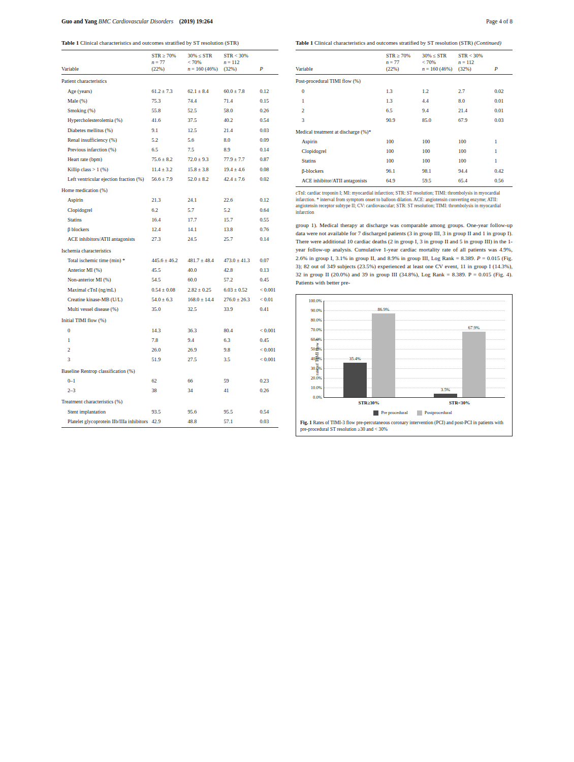Guo and Yang BMC Cardiovascular Disorders (2019) 19:264
Page 4 of 8
Table 1 Clinical characteristics and outcomes stratified by ST resolution (STR)
| Variable | STR ≥ 70% n = 77 (22%) | 30% ≤ STR < 70% n = 160 (46%) | STR < 30% n = 112 (32%) | P |
| --- | --- | --- | --- | --- |
| Patient characteristics |
| Age (years) | 61.2 ± 7.3 | 62.1 ± 8.4 | 60.0 ± 7.8 | 0.12 |
| Male (%) | 75.3 | 74.4 | 71.4 | 0.15 |
| Smoking (%) | 55.8 | 52.5 | 58.0 | 0.26 |
| Hypercholesterolemia (%) | 41.6 | 37.5 | 40.2 | 0.54 |
| Diabetes mellitus (%) | 9.1 | 12.5 | 21.4 | 0.03 |
| Renal insufficiency (%) | 5.2 | 5.6 | 8.0 | 0.09 |
| Previous infarction (%) | 6.5 | 7.5 | 8.9 | 0.14 |
| Heart rate (bpm) | 75.6 ± 8.2 | 72.0 ± 9.3 | 77.9 ± 7.7 | 0.87 |
| Killip class > 1 (%) | 11.4 ± 3.2 | 15.8 ± 3.8 | 19.4 ± 4.6 | 0.08 |
| Left ventricular ejection fraction (%) | 56.6 ± 7.9 | 52.0 ± 8.2 | 42.4 ± 7.6 | 0.02 |
| Home medication (%) |
| Aspirin | 21.3 | 24.1 | 22.6 | 0.12 |
| Clopidogrel | 6.2 | 5.7 | 5.2 | 0.64 |
| Statins | 16.4 | 17.7 | 15.7 | 0.55 |
| β blockers | 12.4 | 14.1 | 13.8 | 0.76 |
| ACE inhibitors/ATII antagonists | 27.3 | 24.5 | 25.7 | 0.14 |
| Ischemia characteristics |
| Total ischemic time (min) * | 445.6 ± 46.2 | 481.7 ± 48.4 | 473.0 ± 41.3 | 0.07 |
| Anterior MI (%) | 45.5 | 40.0 | 42.8 | 0.13 |
| Non-anterior MI (%) | 54.5 | 60.0 | 57.2 | 0.45 |
| Maximal cTnI (ng/mL) | 0.54 ± 0.08 | 2.82 ± 0.25 | 6.03 ± 0.52 | < 0.001 |
| Creatine kinase-MB (U/L) | 54.0 ± 6.3 | 168.0 ± 14.4 | 276.0 ± 26.3 | < 0.01 |
| Multi vessel disease (%) | 35.0 | 32.5 | 33.9 | 0.41 |
| Initial TIMI flow (%) |
| 0 | 14.3 | 36.3 | 80.4 | < 0.001 |
| 1 | 7.8 | 9.4 | 6.3 | 0.45 |
| 2 | 26.0 | 26.9 | 9.8 | < 0.001 |
| 3 | 51.9 | 27.5 | 3.5 | < 0.001 |
| Baseline Rentrop classification (%) |
| 0–1 | 62 | 66 | 59 | 0.23 |
| 2–3 | 38 | 34 | 41 | 0.26 |
| Treatment characteristics (%) |
| Stent implantation | 93.5 | 95.6 | 95.5 | 0.54 |
| Platelet glycoprotein IIb/IIIa inhibitors | 42.9 | 48.8 | 57.1 | 0.03 |
Table 1 Clinical characteristics and outcomes stratified by ST resolution (STR) (Continued)
| Variable | STR ≥ 70% n = 77 (22%) | 30% ≤ STR < 70% n = 160 (46%) | STR < 30% n = 112 (32%) | P |
| --- | --- | --- | --- | --- |
| Post-procedural TIMI flow (%) |
| 0 | 1.3 | 1.2 | 2.7 | 0.02 |
| 1 | 1.3 | 4.4 | 8.0 | 0.01 |
| 2 | 6.5 | 9.4 | 21.4 | 0.01 |
| 3 | 90.9 | 85.0 | 67.9 | 0.03 |
| Medical treatment at discharge (%)* |
| Aspirin | 100 | 100 | 100 | 1 |
| Clopidogrel | 100 | 100 | 100 | 1 |
| Statins | 100 | 100 | 100 | 1 |
| β-blockers | 96.1 | 98.1 | 94.4 | 0.42 |
| ACE inhibitor/ATII antagonists | 64.9 | 59.5 | 65.4 | 0.56 |
cTnI: cardiac troponin I; MI: myocardial infarction; STR: ST resolution; TIMI: thrombolysis in myocardial infarction. * interval from symptom onset to balloon dilation. ACE: angiotensin converting enzyme; ATII: angiotensin receptor subtype II; CV: cardiovascular; STR: ST resolution; TIMI: thrombolysis in myocardial infarction
group 1). Medical therapy at discharge was comparable among groups. One-year follow-up data were not available for 7 discharged patients (3 in group III, 3 in group II and 1 in group I). There were additional 10 cardiac deaths (2 in group I, 3 in group II and 5 in group III) in the 1-year follow-up analysis. Cumulative 1-year cardiac mortality rate of all patients was 4.9%, 2.6% in group I, 3.1% in group II, and 8.9% in group III, Log Rank = 8.389. P = 0.015 (Fig. 3); 82 out of 349 subjects (23.5%) experienced at least one CV event, 11 in group I (14.3%), 32 in group II (20.0%) and 39 in group III (34.8%), Log Rank = 8.389. P = 0.015 (Fig. 4). Patients with better pre-
rate of TIMI flow 3
100.0% 90.0% 80.0% 70.0% 60.0% 50.0% 40.0% 30.0% 20.0% 10.0% 0.0%
35.4%
86.9%
3.5%
67.9%
STR≥30% STR<30%
Pre procedural Postprocedural
Fig. 1 Rates of TIMI-3 flow pre-percutaneous coronary intervention (PCI) and post-PCI in patients with pre-procedural ST resolution ≥30 and < 30%